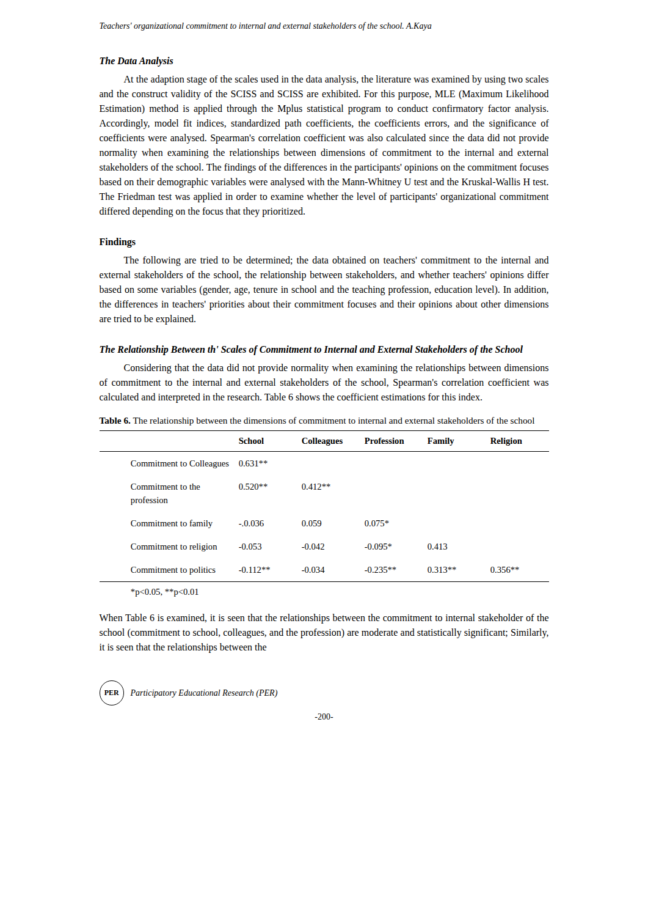Teachers' organizational commitment to internal and external stakeholders of the school. A.Kaya
The Data Analysis
At the adaption stage of the scales used in the data analysis, the literature was examined by using two scales and the construct validity of the SCISS and SCISS are exhibited. For this purpose, MLE (Maximum Likelihood Estimation) method is applied through the Mplus statistical program to conduct confirmatory factor analysis. Accordingly, model fit indices, standardized path coefficients, the coefficients errors, and the significance of coefficients were analysed. Spearman's correlation coefficient was also calculated since the data did not provide normality when examining the relationships between dimensions of commitment to the internal and external stakeholders of the school. The findings of the differences in the participants' opinions on the commitment focuses based on their demographic variables were analysed with the Mann-Whitney U test and the Kruskal-Wallis H test. The Friedman test was applied in order to examine whether the level of participants' organizational commitment differed depending on the focus that they prioritized.
Findings
The following are tried to be determined; the data obtained on teachers' commitment to the internal and external stakeholders of the school, the relationship between stakeholders, and whether teachers' opinions differ based on some variables (gender, age, tenure in school and the teaching profession, education level). In addition, the differences in teachers' priorities about their commitment focuses and their opinions about other dimensions are tried to be explained.
The Relationship Between th' Scales of Commitment to Internal and External Stakeholders of the School
Considering that the data did not provide normality when examining the relationships between dimensions of commitment to the internal and external stakeholders of the school, Spearman's correlation coefficient was calculated and interpreted in the research. Table 6 shows the coefficient estimations for this index.
Table 6. The relationship between the dimensions of commitment to internal and external stakeholders of the school
| | School | Colleagues | Profession | Family | Religion |
| --- | --- | --- | --- | --- | --- |
| Commitment to Colleagues | 0.631** | | | | |
| Commitment to the profession | 0.520** | 0.412** | | | |
| Commitment to family | -.0.036 | 0.059 | 0.075* | | |
| Commitment to religion | -0.053 | -0.042 | -0.095* | 0.413 | |
| Commitment to politics | -0.112** | -0.034 | -0.235** | 0.313** | 0.356** |
*p<0.05, **p<0.01
When Table 6 is examined, it is seen that the relationships between the commitment to internal stakeholder of the school (commitment to school, colleagues, and the profession) are moderate and statistically significant; Similarly, it is seen that the relationships between the
PER Participatory Educational Research (PER)
-200-